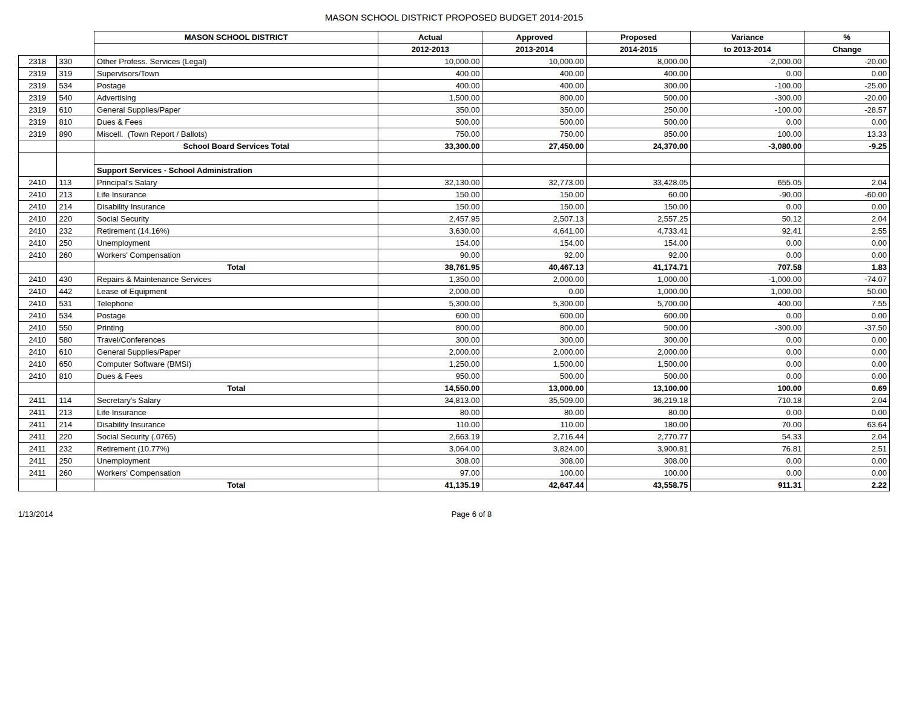MASON SCHOOL DISTRICT PROPOSED BUDGET 2014-2015
| | | MASON SCHOOL DISTRICT | Actual | Approved | Proposed | Variance | % |
| --- | --- | --- | --- | --- | --- | --- | --- |
| | | | 2012-2013 | 2013-2014 | 2014-2015 | to 2013-2014 | Change |
| 2318 | 330 | Other Profess. Services (Legal) | 10,000.00 | 10,000.00 | 8,000.00 | -2,000.00 | -20.00 |
| 2319 | 319 | Supervisors/Town | 400.00 | 400.00 | 400.00 | 0.00 | 0.00 |
| 2319 | 534 | Postage | 400.00 | 400.00 | 300.00 | -100.00 | -25.00 |
| 2319 | 540 | Advertising | 1,500.00 | 800.00 | 500.00 | -300.00 | -20.00 |
| 2319 | 610 | General Supplies/Paper | 350.00 | 350.00 | 250.00 | -100.00 | -28.57 |
| 2319 | 810 | Dues & Fees | 500.00 | 500.00 | 500.00 | 0.00 | 0.00 |
| 2319 | 890 | Miscell. (Town Report / Ballots) | 750.00 | 750.00 | 850.00 | 100.00 | 13.33 |
| | | School Board Services Total | 33,300.00 | 27,450.00 | 24,370.00 | -3,080.00 | -9.25 |
| | | Support Services - School Administration | | | | | |
| 2410 | 113 | Principal's Salary | 32,130.00 | 32,773.00 | 33,428.05 | 655.05 | 2.04 |
| 2410 | 213 | Life Insurance | 150.00 | 150.00 | 60.00 | -90.00 | -60.00 |
| 2410 | 214 | Disability Insurance | 150.00 | 150.00 | 150.00 | 0.00 | 0.00 |
| 2410 | 220 | Social Security | 2,457.95 | 2,507.13 | 2,557.25 | 50.12 | 2.04 |
| 2410 | 232 | Retirement (14.16%) | 3,630.00 | 4,641.00 | 4,733.41 | 92.41 | 2.55 |
| 2410 | 250 | Unemployment | 154.00 | 154.00 | 154.00 | 0.00 | 0.00 |
| 2410 | 260 | Workers' Compensation | 90.00 | 92.00 | 92.00 | 0.00 | 0.00 |
| | | Total | 38,761.95 | 40,467.13 | 41,174.71 | 707.58 | 1.83 |
| 2410 | 430 | Repairs & Maintenance Services | 1,350.00 | 2,000.00 | 1,000.00 | -1,000.00 | -74.07 |
| 2410 | 442 | Lease of Equipment | 2,000.00 | 0.00 | 1,000.00 | 1,000.00 | 50.00 |
| 2410 | 531 | Telephone | 5,300.00 | 5,300.00 | 5,700.00 | 400.00 | 7.55 |
| 2410 | 534 | Postage | 600.00 | 600.00 | 600.00 | 0.00 | 0.00 |
| 2410 | 550 | Printing | 800.00 | 800.00 | 500.00 | -300.00 | -37.50 |
| 2410 | 580 | Travel/Conferences | 300.00 | 300.00 | 300.00 | 0.00 | 0.00 |
| 2410 | 610 | General Supplies/Paper | 2,000.00 | 2,000.00 | 2,000.00 | 0.00 | 0.00 |
| 2410 | 650 | Computer Software (BMSI) | 1,250.00 | 1,500.00 | 1,500.00 | 0.00 | 0.00 |
| 2410 | 810 | Dues & Fees | 950.00 | 500.00 | 500.00 | 0.00 | 0.00 |
| | | Total | 14,550.00 | 13,000.00 | 13,100.00 | 100.00 | 0.69 |
| 2411 | 114 | Secretary's Salary | 34,813.00 | 35,509.00 | 36,219.18 | 710.18 | 2.04 |
| 2411 | 213 | Life Insurance | 80.00 | 80.00 | 80.00 | 0.00 | 0.00 |
| 2411 | 214 | Disability Insurance | 110.00 | 110.00 | 180.00 | 70.00 | 63.64 |
| 2411 | 220 | Social Security (.0765) | 2,663.19 | 2,716.44 | 2,770.77 | 54.33 | 2.04 |
| 2411 | 232 | Retirement (10.77%) | 3,064.00 | 3,824.00 | 3,900.81 | 76.81 | 2.51 |
| 2411 | 250 | Unemployment | 308.00 | 308.00 | 308.00 | 0.00 | 0.00 |
| 2411 | 260 | Workers' Compensation | 97.00 | 100.00 | 100.00 | 0.00 | 0.00 |
| | | Total | 41,135.19 | 42,647.44 | 43,558.75 | 911.31 | 2.22 |
1/13/2014
Page 6 of 8